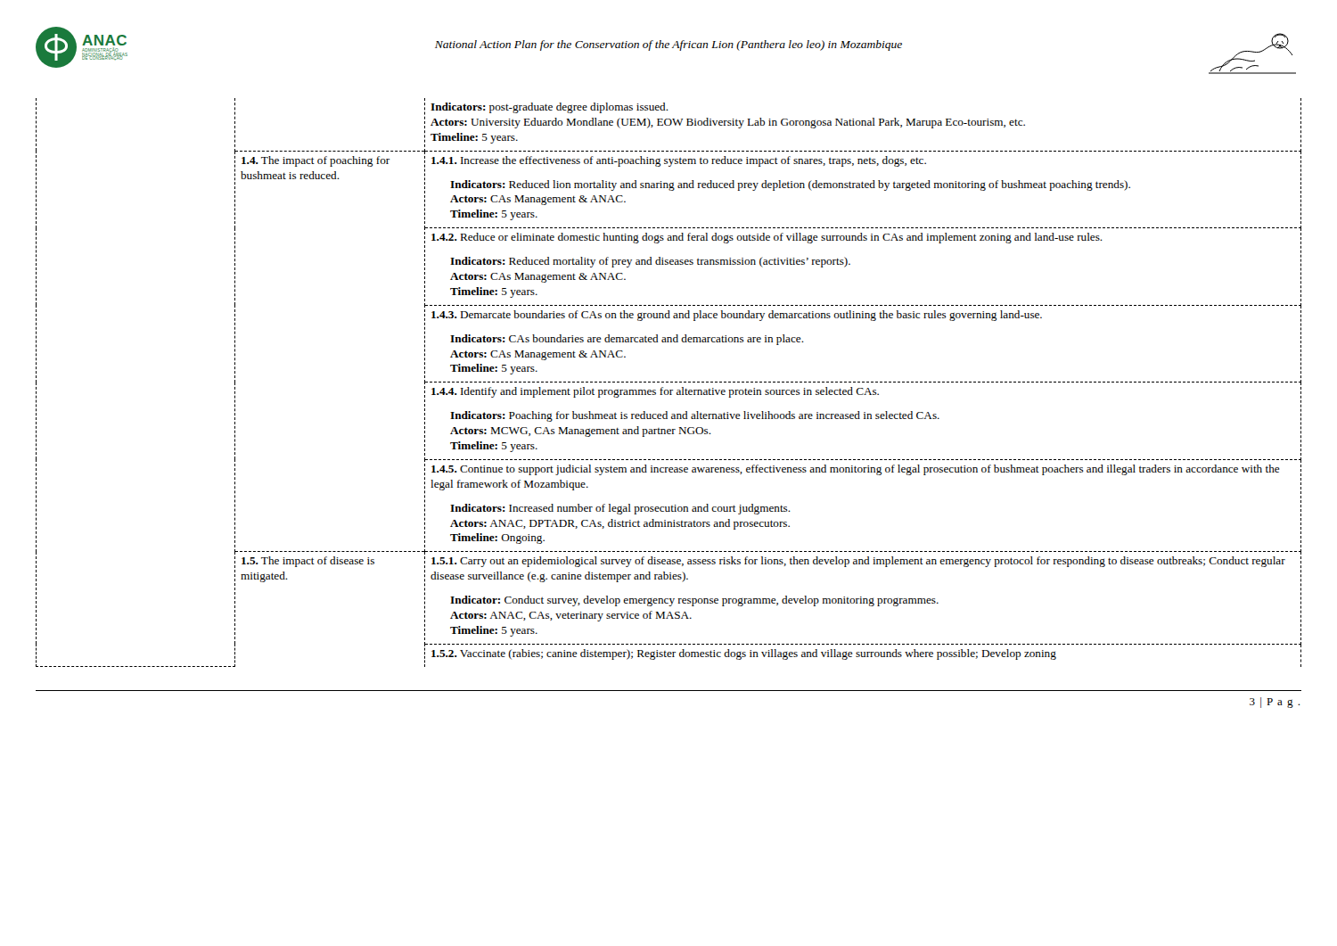ANAC
Administração
Nacional de Áreas
de Conservação
National Action Plan for the Conservation of the African Lion (Panthera leo leo) in Mozambique
| | | Indicators: post-graduate degree diplomas issued. Actors: University Eduardo Mondlane (UEM), EOW Biodiversity Lab in Gorongosa National Park, Marupa Eco-tourism, etc. Timeline: 5 years. |
| | 1.4. The impact of poaching for bushmeat is reduced. | 1.4.1. Increase the effectiveness of anti-poaching system to reduce impact of snares, traps, nets, dogs, etc. Indicators: Reduced lion mortality and snaring and reduced prey depletion (demonstrated by targeted monitoring of bushmeat poaching trends). Actors: CAs Management & ANAC. Timeline: 5 years. |
| | 1.4.2. Reduce or eliminate domestic hunting dogs and feral dogs outside of village surrounds in CAs and implement zoning and land-use rules. Indicators: Reduced mortality of prey and diseases transmission (activities’ reports). Actors: CAs Management & ANAC. Timeline: 5 years. |
| | 1.4.3. Demarcate boundaries of CAs on the ground and place boundary demarcations outlining the basic rules governing land-use. Indicators: CAs boundaries are demarcated and demarcations are in place. Actors: CAs Management & ANAC. Timeline: 5 years. |
| | 1.4.4. Identify and implement pilot programmes for alternative protein sources in selected CAs. Indicators: Poaching for bushmeat is reduced and alternative livelihoods are increased in selected CAs. Actors: MCWG, CAs Management and partner NGOs. Timeline: 5 years. |
| | 1.4.5. Continue to support judicial system and increase awareness, effectiveness and monitoring of legal prosecution of bushmeat poachers and illegal traders in accordance with the legal framework of Mozambique. Indicators: Increased number of legal prosecution and court judgments. Actors: ANAC, DPTADR, CAs, district administrators and prosecutors. Timeline: Ongoing. |
| | 1.5. The impact of disease is mitigated. | 1.5.1. Carry out an epidemiological survey of disease, assess risks for lions, then develop and implement an emergency protocol for responding to disease outbreaks; Conduct regular disease surveillance (e.g. canine distemper and rabies). Indicator: Conduct survey, develop emergency response programme, develop monitoring programmes. Actors: ANAC, CAs, veterinary service of MASA. Timeline: 5 years. |
| | 1.5.2. Vaccinate (rabies; canine distemper); Register domestic dogs in villages and village surrounds where possible; Develop zoning |
3 | P a g .